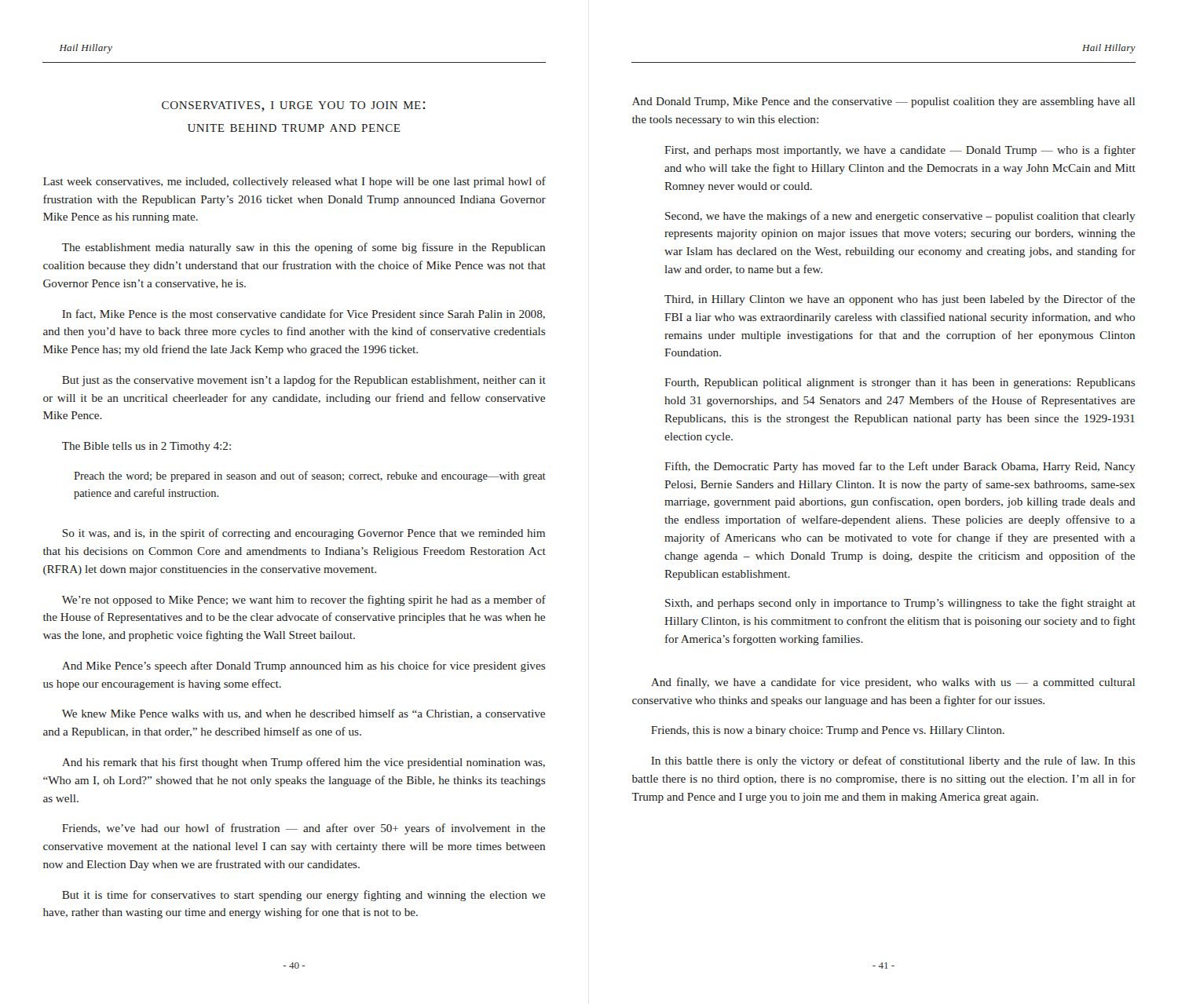Hail Hillary
Conservatives, I Urge You to Join Me:
Unite Behind Trump and Pence
Last week conservatives, me included, collectively released what I hope will be one last primal howl of frustration with the Republican Party’s 2016 ticket when Donald Trump announced Indiana Governor Mike Pence as his running mate.
The establishment media naturally saw in this the opening of some big fissure in the Republican coalition because they didn’t understand that our frustration with the choice of Mike Pence was not that Governor Pence isn’t a conservative, he is.
In fact, Mike Pence is the most conservative candidate for Vice President since Sarah Palin in 2008, and then you’d have to back three more cycles to find another with the kind of conservative credentials Mike Pence has; my old friend the late Jack Kemp who graced the 1996 ticket.
But just as the conservative movement isn’t a lapdog for the Republican establishment, neither can it or will it be an uncritical cheerleader for any candidate, including our friend and fellow conservative Mike Pence.
The Bible tells us in 2 Timothy 4:2:
Preach the word; be prepared in season and out of season; correct, rebuke and encourage—with great patience and careful instruction.
So it was, and is, in the spirit of correcting and encouraging Governor Pence that we reminded him that his decisions on Common Core and amendments to Indiana’s Religious Freedom Restoration Act (RFRA) let down major constituencies in the conservative movement.
We’re not opposed to Mike Pence; we want him to recover the fighting spirit he had as a member of the House of Representatives and to be the clear advocate of conservative principles that he was when he was the lone, and prophetic voice fighting the Wall Street bailout.
And Mike Pence’s speech after Donald Trump announced him as his choice for vice president gives us hope our encouragement is having some effect.
We knew Mike Pence walks with us, and when he described himself as “a Christian, a conservative and a Republican, in that order,” he described himself as one of us.
And his remark that his first thought when Trump offered him the vice presidential nomination was, “Who am I, oh Lord?” showed that he not only speaks the language of the Bible, he thinks its teachings as well.
Friends, we’ve had our howl of frustration — and after over 50+ years of involvement in the conservative movement at the national level I can say with certainty there will be more times between now and Election Day when we are frustrated with our candidates.
But it is time for conservatives to start spending our energy fighting and winning the election we have, rather than wasting our time and energy wishing for one that is not to be.
- 40 -
Hail Hillary
And Donald Trump, Mike Pence and the conservative — populist coalition they are assembling have all the tools necessary to win this election:
First, and perhaps most importantly, we have a candidate — Donald Trump — who is a fighter and who will take the fight to Hillary Clinton and the Democrats in a way John McCain and Mitt Romney never would or could.
Second, we have the makings of a new and energetic conservative – populist coalition that clearly represents majority opinion on major issues that move voters; securing our borders, winning the war Islam has declared on the West, rebuilding our economy and creating jobs, and standing for law and order, to name but a few.
Third, in Hillary Clinton we have an opponent who has just been labeled by the Director of the FBI a liar who was extraordinarily careless with classified national security information, and who remains under multiple investigations for that and the corruption of her eponymous Clinton Foundation.
Fourth, Republican political alignment is stronger than it has been in generations: Republicans hold 31 governorships, and 54 Senators and 247 Members of the House of Representatives are Republicans, this is the strongest the Republican national party has been since the 1929-1931 election cycle.
Fifth, the Democratic Party has moved far to the Left under Barack Obama, Harry Reid, Nancy Pelosi, Bernie Sanders and Hillary Clinton. It is now the party of same-sex bathrooms, same-sex marriage, government paid abortions, gun confiscation, open borders, job killing trade deals and the endless importation of welfare-dependent aliens. These policies are deeply offensive to a majority of Americans who can be motivated to vote for change if they are presented with a change agenda – which Donald Trump is doing, despite the criticism and opposition of the Republican establishment.
Sixth, and perhaps second only in importance to Trump’s willingness to take the fight straight at Hillary Clinton, is his commitment to confront the elitism that is poisoning our society and to fight for America’s forgotten working families.
And finally, we have a candidate for vice president, who walks with us — a committed cultural conservative who thinks and speaks our language and has been a fighter for our issues.
Friends, this is now a binary choice: Trump and Pence vs. Hillary Clinton.
In this battle there is only the victory or defeat of constitutional liberty and the rule of law. In this battle there is no third option, there is no compromise, there is no sitting out the election. I’m all in for Trump and Pence and I urge you to join me and them in making America great again.
- 41 -